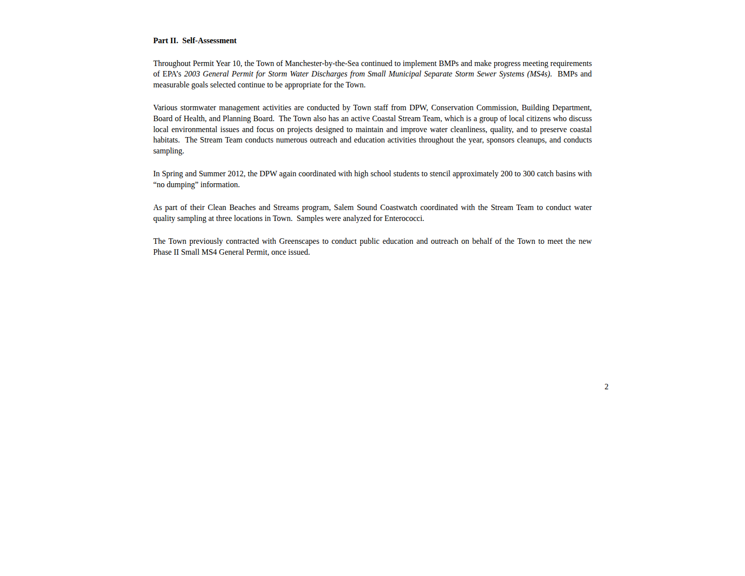Part II. Self-Assessment
Throughout Permit Year 10, the Town of Manchester-by-the-Sea continued to implement BMPs and make progress meeting requirements of EPA’s 2003 General Permit for Storm Water Discharges from Small Municipal Separate Storm Sewer Systems (MS4s). BMPs and measurable goals selected continue to be appropriate for the Town.
Various stormwater management activities are conducted by Town staff from DPW, Conservation Commission, Building Department, Board of Health, and Planning Board. The Town also has an active Coastal Stream Team, which is a group of local citizens who discuss local environmental issues and focus on projects designed to maintain and improve water cleanliness, quality, and to preserve coastal habitats. The Stream Team conducts numerous outreach and education activities throughout the year, sponsors cleanups, and conducts sampling.
In Spring and Summer 2012, the DPW again coordinated with high school students to stencil approximately 200 to 300 catch basins with “no dumping” information.
As part of their Clean Beaches and Streams program, Salem Sound Coastwatch coordinated with the Stream Team to conduct water quality sampling at three locations in Town. Samples were analyzed for Enterococci.
The Town previously contracted with Greenscapes to conduct public education and outreach on behalf of the Town to meet the new Phase II Small MS4 General Permit, once issued.
2